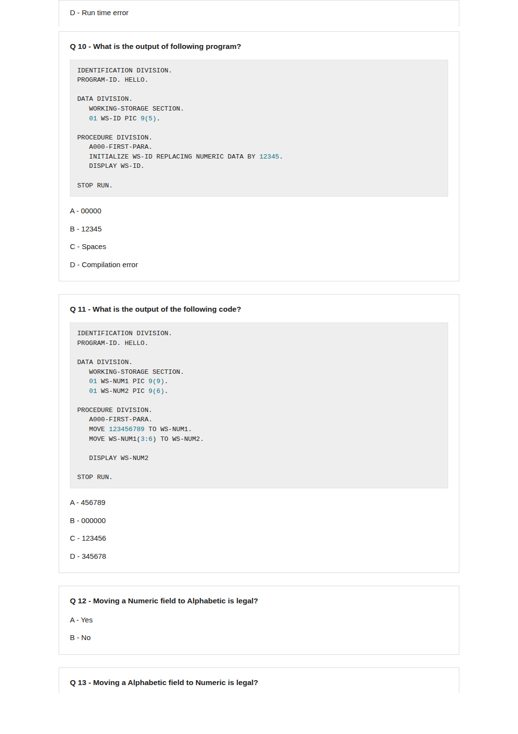D - Run time error
Q 10 - What is the output of following program?
IDENTIFICATION DIVISION.
PROGRAM-ID. HELLO.

DATA DIVISION.
   WORKING-STORAGE SECTION.
   01 WS-ID PIC 9(5).

PROCEDURE DIVISION.
   A000-FIRST-PARA.
   INITIALIZE WS-ID REPLACING NUMERIC DATA BY 12345.
   DISPLAY WS-ID.

STOP RUN.
A - 00000
B - 12345
C - Spaces
D - Compilation error
Q 11 - What is the output of the following code?
IDENTIFICATION DIVISION.
PROGRAM-ID. HELLO.

DATA DIVISION.
   WORKING-STORAGE SECTION.
   01 WS-NUM1 PIC 9(9).
   01 WS-NUM2 PIC 9(6).

PROCEDURE DIVISION.
   A000-FIRST-PARA.
   MOVE 123456789 TO WS-NUM1.
   MOVE WS-NUM1(3:6) TO WS-NUM2.

   DISPLAY WS-NUM2

STOP RUN.
A - 456789
B - 000000
C - 123456
D - 345678
Q 12 - Moving a Numeric field to Alphabetic is legal?
A - Yes
B - No
Q 13 - Moving a Alphabetic field to Numeric is legal?